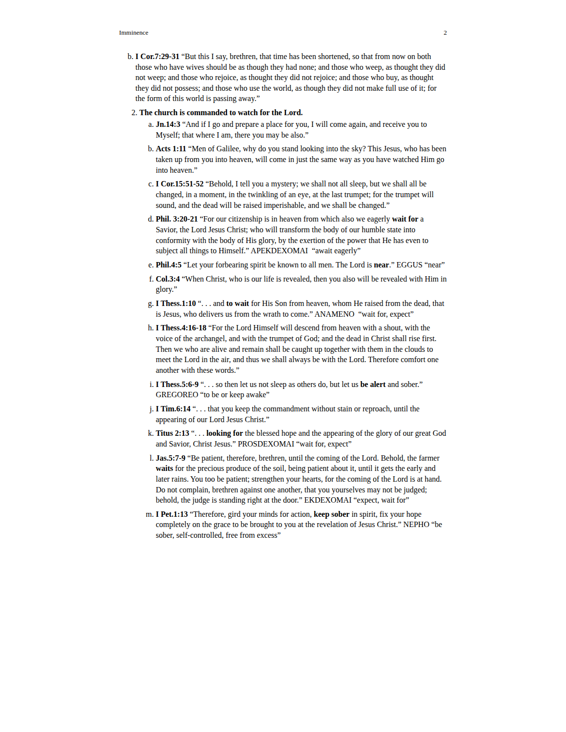Imminence 2
I Cor.7:29-31 “But this I say, brethren, that time has been shortened, so that from now on both those who have wives should be as though they had none; and those who weep, as thought they did not weep; and those who rejoice, as thought they did not rejoice; and those who buy, as thought they did not possess; and those who use the world, as though they did not make full use of it; for the form of this world is passing away.”
The church is commanded to watch for the Lord.
Jn.14:3 “And if I go and prepare a place for you, I will come again, and receive you to Myself; that where I am, there you may be also.”
Acts 1:11 “Men of Galilee, why do you stand looking into the sky? This Jesus, who has been taken up from you into heaven, will come in just the same way as you have watched Him go into heaven.”
I Cor.15:51-52 “Behold, I tell you a mystery; we shall not all sleep, but we shall all be changed, in a moment, in the twinkling of an eye, at the last trumpet; for the trumpet will sound, and the dead will be raised imperishable, and we shall be changed.”
Phil. 3:20-21 “For our citizenship is in heaven from which also we eagerly wait for a Savior, the Lord Jesus Christ; who will transform the body of our humble state into conformity with the body of His glory, by the exertion of the power that He has even to subject all things to Himself.” APEKDEXOMAI “await eagerly”
Phil.4:5 “Let your forbearing spirit be known to all men. The Lord is near.” EGGUS “near”
Col.3:4 “When Christ, who is our life is revealed, then you also will be revealed with Him in glory.”
I Thess.1:10 “. . . and to wait for His Son from heaven, whom He raised from the dead, that is Jesus, who delivers us from the wrath to come.” ANAMENO “wait for, expect”
I Thess.4:16-18 “For the Lord Himself will descend from heaven with a shout, with the voice of the archangel, and with the trumpet of God; and the dead in Christ shall rise first. Then we who are alive and remain shall be caught up together with them in the clouds to meet the Lord in the air, and thus we shall always be with the Lord. Therefore comfort one another with these words.”
I Thess.5:6-9 “. . . so then let us not sleep as others do, but let us be alert and sober.” GREGOREO “to be or keep awake”
I Tim.6:14 “. . . that you keep the commandment without stain or reproach, until the appearing of our Lord Jesus Christ.”
Titus 2:13 “. . . looking for the blessed hope and the appearing of the glory of our great God and Savior, Christ Jesus.” PROSDEXOMAI “wait for, expect”
Jas.5:7-9 “Be patient, therefore, brethren, until the coming of the Lord. Behold, the farmer waits for the precious produce of the soil, being patient about it, until it gets the early and later rains. You too be patient; strengthen your hearts, for the coming of the Lord is at hand. Do not complain, brethren against one another, that you yourselves may not be judged; behold, the judge is standing right at the door.” EKDEXOMAI “expect, wait for”
I Pet.1:13 “Therefore, gird your minds for action, keep sober in spirit, fix your hope completely on the grace to be brought to you at the revelation of Jesus Christ.” NEPHO “be sober, self-controlled, free from excess”